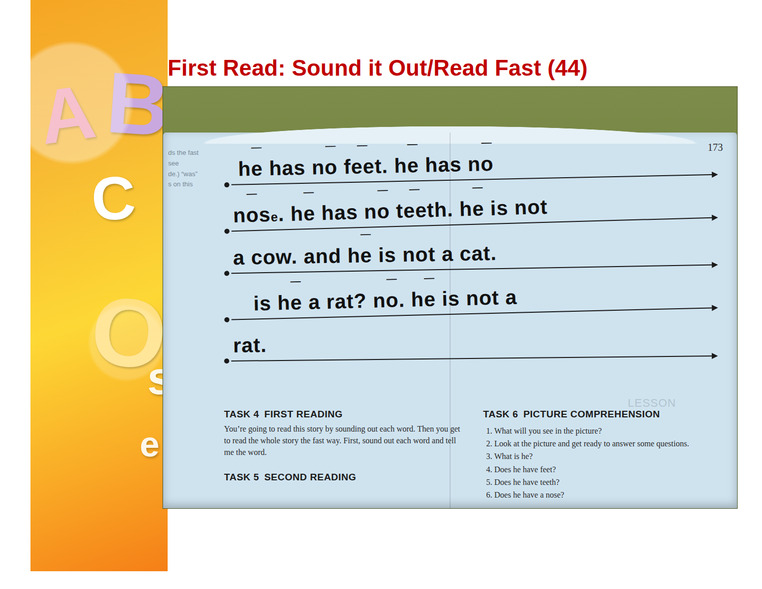A B C O s e
First Read: Sound it Out/Read Fast (44)
173
ds the fast
see
de.) “was”
s on this
LESSON
he has no feet. he has no
nose. he has no teeth. he is not
a cow. and he is not a cat.
is he a rat? no. he is not a
rat.
TASK 4 FIRST READING
You’re going to read this story by sounding out each word. Then you get to read the whole story the fast way. First, sound out each word and tell me the word.
TASK 5 SECOND READING
TASK 6 PICTURE COMPREHENSION
What will you see in the picture?
Look at the picture and get ready to answer some questions.
What is he?
Does he have feet?
Does he have teeth?
Does he have a nose?
Is he a cow?
Is he a cat?